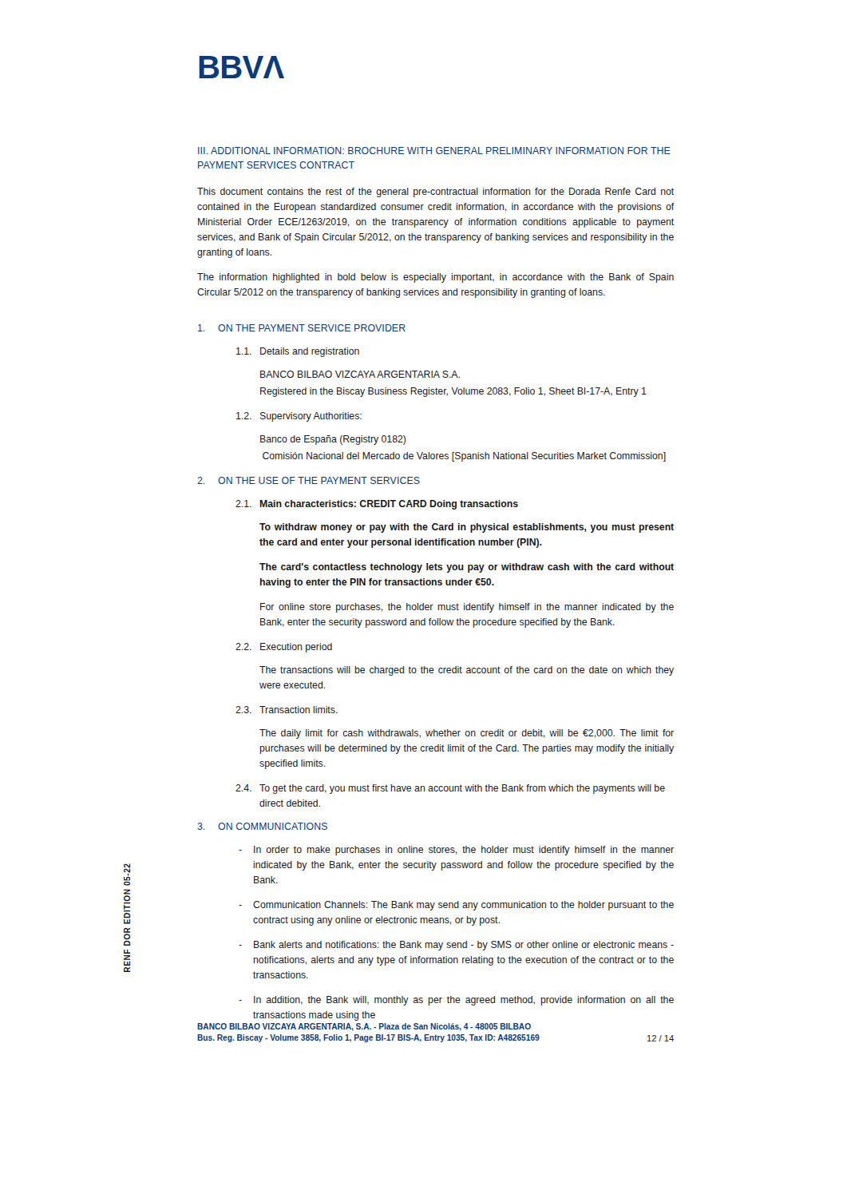BBVΛ
RENF DOR EDITION 05-22
III. ADDITIONAL INFORMATION: BROCHURE WITH GENERAL PRELIMINARY INFORMATION FOR THE PAYMENT SERVICES CONTRACT
This document contains the rest of the general pre-contractual information for the Dorada Renfe Card not contained in the European standardized consumer credit information, in accordance with the provisions of Ministerial Order ECE/1263/2019, on the transparency of information conditions applicable to payment services, and Bank of Spain Circular 5/2012, on the transparency of banking services and responsibility in the granting of loans.
The information highlighted in bold below is especially important, in accordance with the Bank of Spain Circular 5/2012 on the transparency of banking services and responsibility in granting of loans.
ON THE PAYMENT SERVICE PROVIDER
1.1. Details and registration
BANCO BILBAO VIZCAYA ARGENTARIA S.A.
Registered in the Biscay Business Register, Volume 2083, Folio 1, Sheet BI-17-A, Entry 1
1.2. Supervisory Authorities:
Banco de España (Registry 0182)
Comisión Nacional del Mercado de Valores [Spanish National Securities Market Commission]
ON THE USE OF THE PAYMENT SERVICES
2.1. Main characteristics: CREDIT CARD Doing transactions
To withdraw money or pay with the Card in physical establishments, you must present the card and enter your personal identification number (PIN).
The card's contactless technology lets you pay or withdraw cash with the card without having to enter the PIN for transactions under €50.
For online store purchases, the holder must identify himself in the manner indicated by the Bank, enter the security password and follow the procedure specified by the Bank.
2.2. Execution period
The transactions will be charged to the credit account of the card on the date on which they were executed.
2.3. Transaction limits.
The daily limit for cash withdrawals, whether on credit or debit, will be €2,000. The limit for purchases will be determined by the credit limit of the Card. The parties may modify the initially specified limits.
2.4. To get the card, you must first have an account with the Bank from which the payments will be direct debited.
ON COMMUNICATIONS
In order to make purchases in online stores, the holder must identify himself in the manner indicated by the Bank, enter the security password and follow the procedure specified by the Bank.
Communication Channels: The Bank may send any communication to the holder pursuant to the contract using any online or electronic means, or by post.
Bank alerts and notifications: the Bank may send - by SMS or other online or electronic means - notifications, alerts and any type of information relating to the execution of the contract or to the transactions.
In addition, the Bank will, monthly as per the agreed method, provide information on all the transactions made using the
BANCO BILBAO VIZCAYA ARGENTARIA, S.A. - Plaza de San Nicolás, 4 - 48005 BILBAO Bus. Reg. Biscay - Volume 3858, Folio 1, Page BI-17 BIS-A, Entry 1035, Tax ID: A48265169 12 / 14